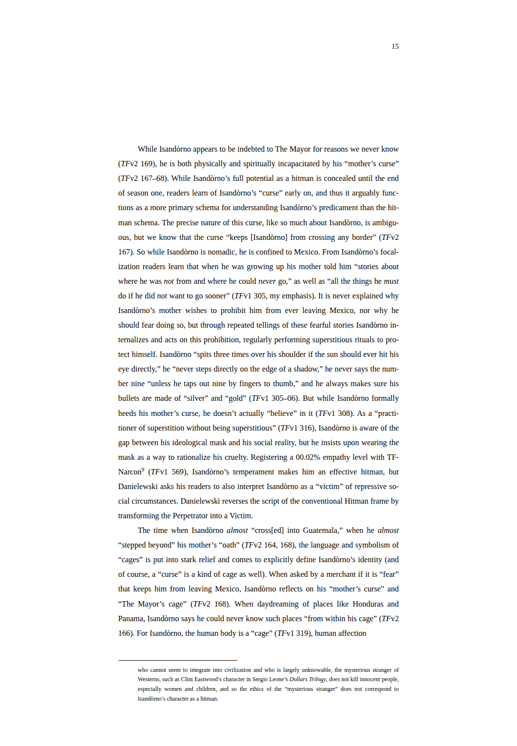15
While Isandòrno appears to be indebted to The Mayor for reasons we never know (TFv2 169), he is both physically and spiritually incapacitated by his “mother’s curse” (TFv2 167–68). While Isandòrno’s full potential as a hitman is concealed until the end of season one, readers learn of Isandòrno’s “curse” early on, and thus it arguably functions as a more primary schema for understanding Isandòrno’s predicament than the hitman schema. The precise nature of this curse, like so much about Isandòrno, is ambiguous, but we know that the curse “keeps [Isandòrno] from crossing any border” (TFv2 167). So while Isandòrno is nomadic, he is confined to Mexico. From Isandòrno’s focalization readers learn that when he was growing up his mother told him “stories about where he was not from and where he could never go,” as well as “all the things he must do if he did not want to go sooner” (TFv1 305, my emphasis). It is never explained why Isandòrno’s mother wishes to prohibit him from ever leaving Mexico, nor why he should fear doing so, but through repeated tellings of these fearful stories Isandòrno internalizes and acts on this prohibition, regularly performing superstitious rituals to protect himself. Isandòrno “spits three times over his shoulder if the sun should ever hit his eye directly,” he “never steps directly on the edge of a shadow,” he never says the number nine “unless he taps out nine by fingers to thumb,” and he always makes sure his bullets are made of “silver” and “gold” (TFv1 305–06). But while Isandòrno formally heeds his mother’s curse, he doesn’t actually “believe” in it (TFv1 308). As a “practitioner of superstition without being superstitious” (TFv1 316), Isandòrno is aware of the gap between his ideological mask and his social reality, but he insists upon wearing the mask as a way to rationalize his cruelty. Registering a 00.02% empathy level with TF-Narcon9 (TFv1 569), Isandòrno’s temperament makes him an effective hitman, but Danielewski asks his readers to also interpret Isandòrno as a “victim” of repressive social circumstances. Danielewski reverses the script of the conventional Hitman frame by transforming the Perpetrator into a Victim.
The time when Isandòrno almost “cross[ed] into Guatemala,” when he almost “stepped beyond” his mother’s “oath” (TFv2 164, 168), the language and symbolism of “cages” is put into stark relief and comes to explicitly define Isandòrno’s identity (and of course, a “curse” is a kind of cage as well). When asked by a merchant if it is “fear” that keeps him from leaving Mexico, Isandòrno reflects on his “mother’s curse” and “The Mayor’s cage” (TFv2 168). When daydreaming of places like Honduras and Panama, Isandòrno says he could never know such places “from within his cage” (TFv2 166). For Isandòrno, the human body is a “cage” (TFv1 319), human affection
who cannot seem to integrate into civilization and who is largely unknowable, the mysterious stranger of Westerns, such as Clint Eastwood’s character in Sergio Leone’s Dollars Trilogy, does not kill innocent people, especially women and children, and so the ethics of the “mysterious stranger” does not correspond to Isandòrno’s character as a hitman.